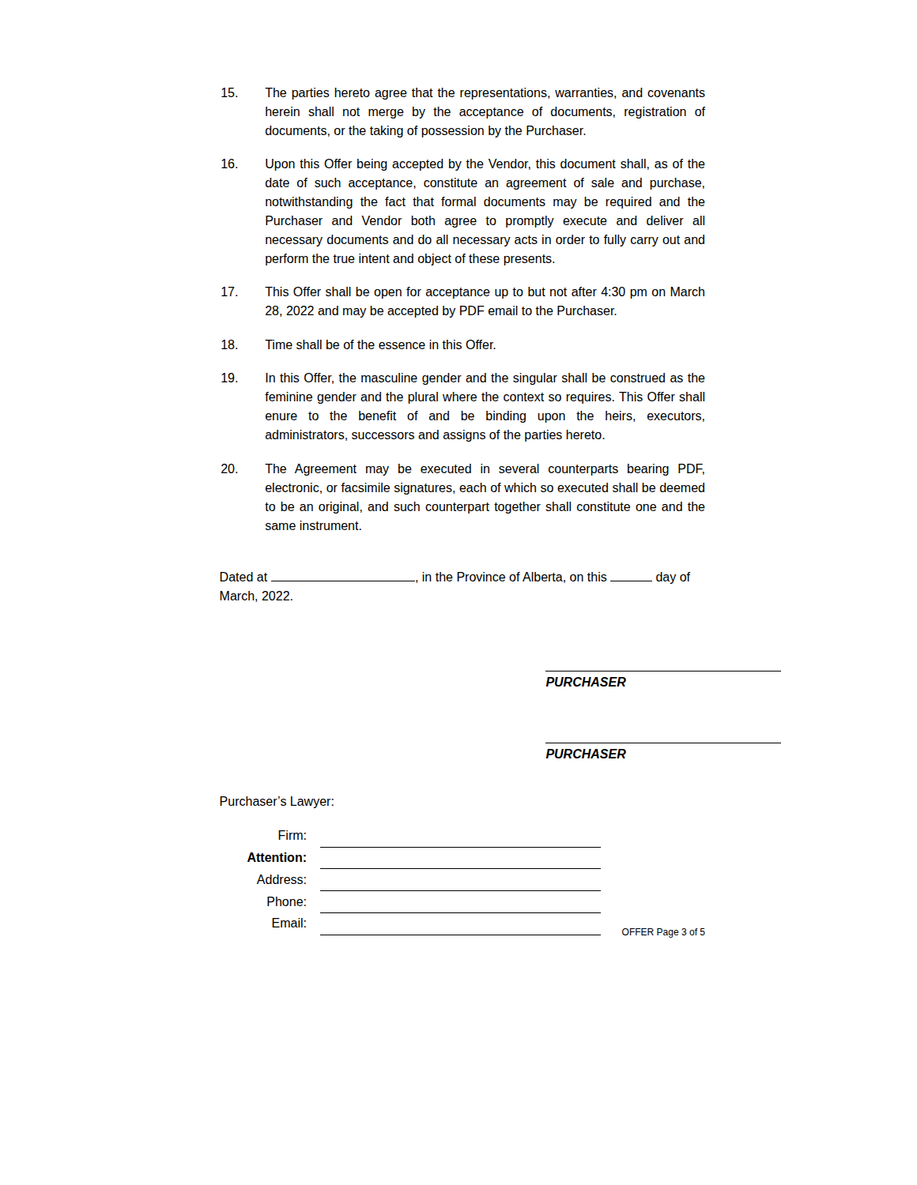15. The parties hereto agree that the representations, warranties, and covenants herein shall not merge by the acceptance of documents, registration of documents, or the taking of possession by the Purchaser.
16. Upon this Offer being accepted by the Vendor, this document shall, as of the date of such acceptance, constitute an agreement of sale and purchase, notwithstanding the fact that formal documents may be required and the Purchaser and Vendor both agree to promptly execute and deliver all necessary documents and do all necessary acts in order to fully carry out and perform the true intent and object of these presents.
17. This Offer shall be open for acceptance up to but not after 4:30 pm on March 28, 2022 and may be accepted by PDF email to the Purchaser.
18. Time shall be of the essence in this Offer.
19. In this Offer, the masculine gender and the singular shall be construed as the feminine gender and the plural where the context so requires. This Offer shall enure to the benefit of and be binding upon the heirs, executors, administrators, successors and assigns of the parties hereto.
20. The Agreement may be executed in several counterparts bearing PDF, electronic, or facsimile signatures, each of which so executed shall be deemed to be an original, and such counterpart together shall constitute one and the same instrument.
Dated at , in the Province of Alberta, on this day of March, 2022.
PURCHASER
PURCHASER
Purchaser’s Lawyer:
| Firm: | |
| Attention: | |
| Address: | |
| Phone: | |
| Email: | |
OFFER Page 3 of 5